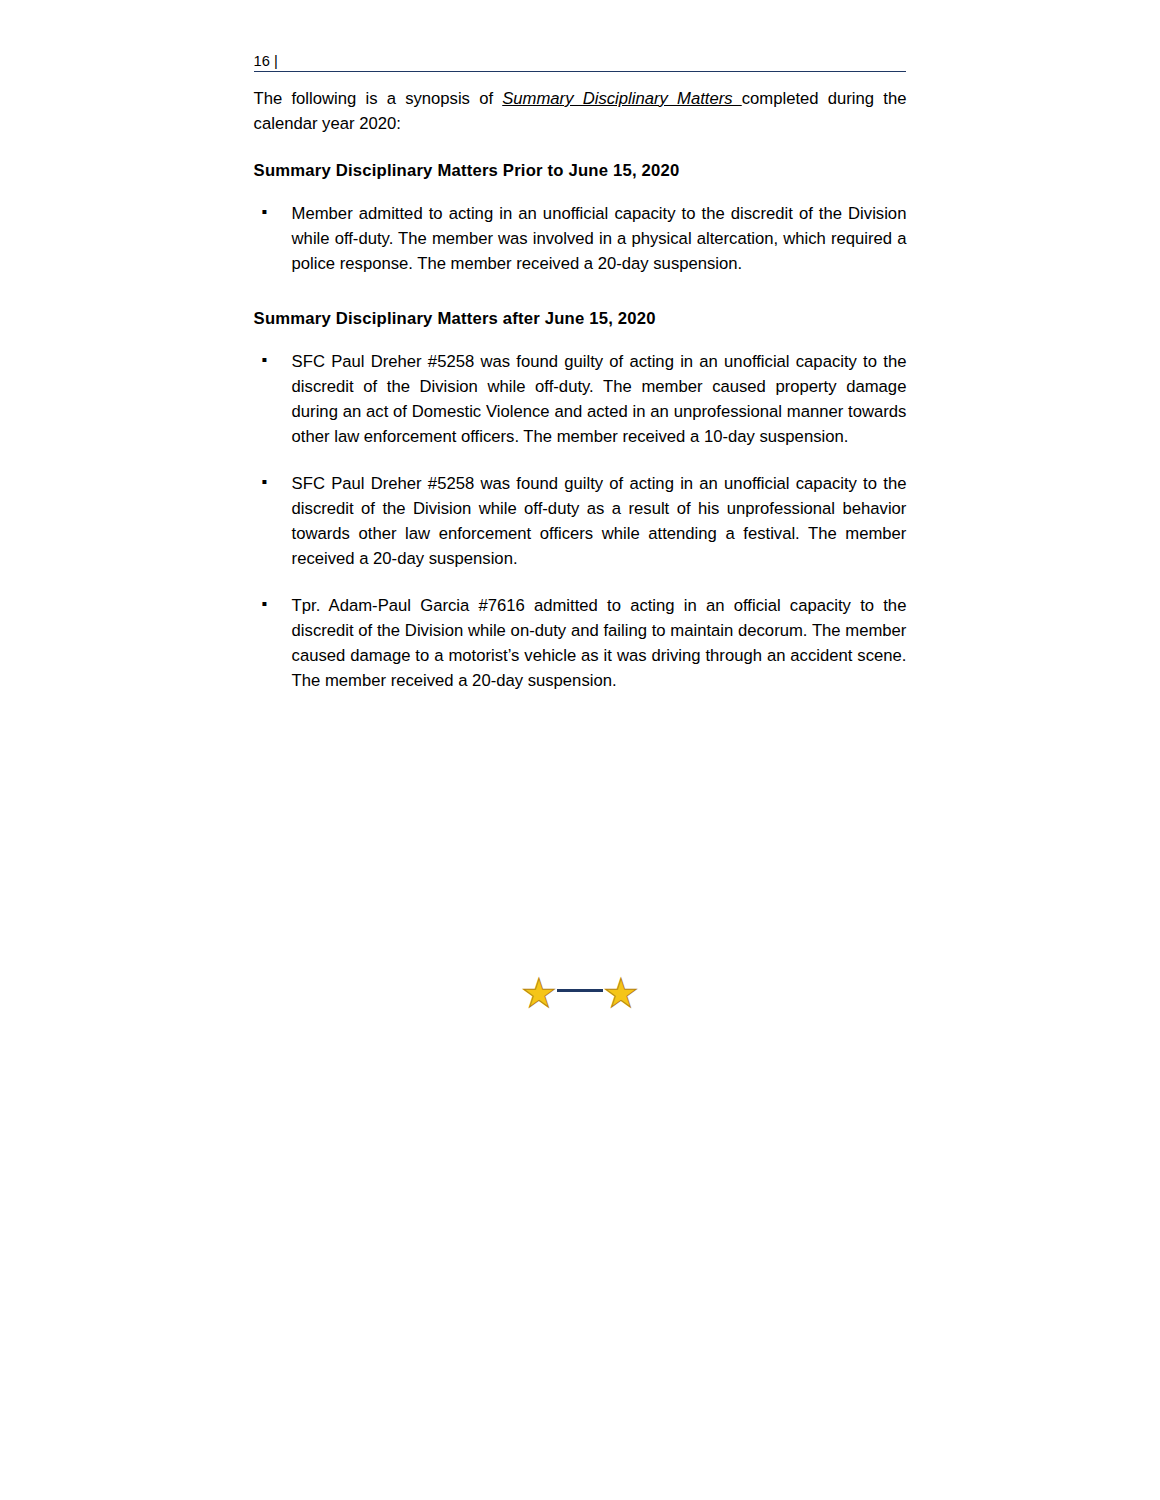16 |
The following is a synopsis of Summary Disciplinary Matters completed during the calendar year 2020:
Summary Disciplinary Matters Prior to June 15, 2020
Member admitted to acting in an unofficial capacity to the discredit of the Division while off-duty. The member was involved in a physical altercation, which required a police response. The member received a 20-day suspension.
Summary Disciplinary Matters after June 15, 2020
SFC Paul Dreher #5258 was found guilty of acting in an unofficial capacity to the discredit of the Division while off-duty. The member caused property damage during an act of Domestic Violence and acted in an unprofessional manner towards other law enforcement officers. The member received a 10-day suspension.
SFC Paul Dreher #5258 was found guilty of acting in an unofficial capacity to the discredit of the Division while off-duty as a result of his unprofessional behavior towards other law enforcement officers while attending a festival. The member received a 20-day suspension.
Tpr. Adam-Paul Garcia #7616 admitted to acting in an official capacity to the discredit of the Division while on-duty and failing to maintain decorum. The member caused damage to a motorist’s vehicle as it was driving through an accident scene. The member received a 20-day suspension.
★ ★